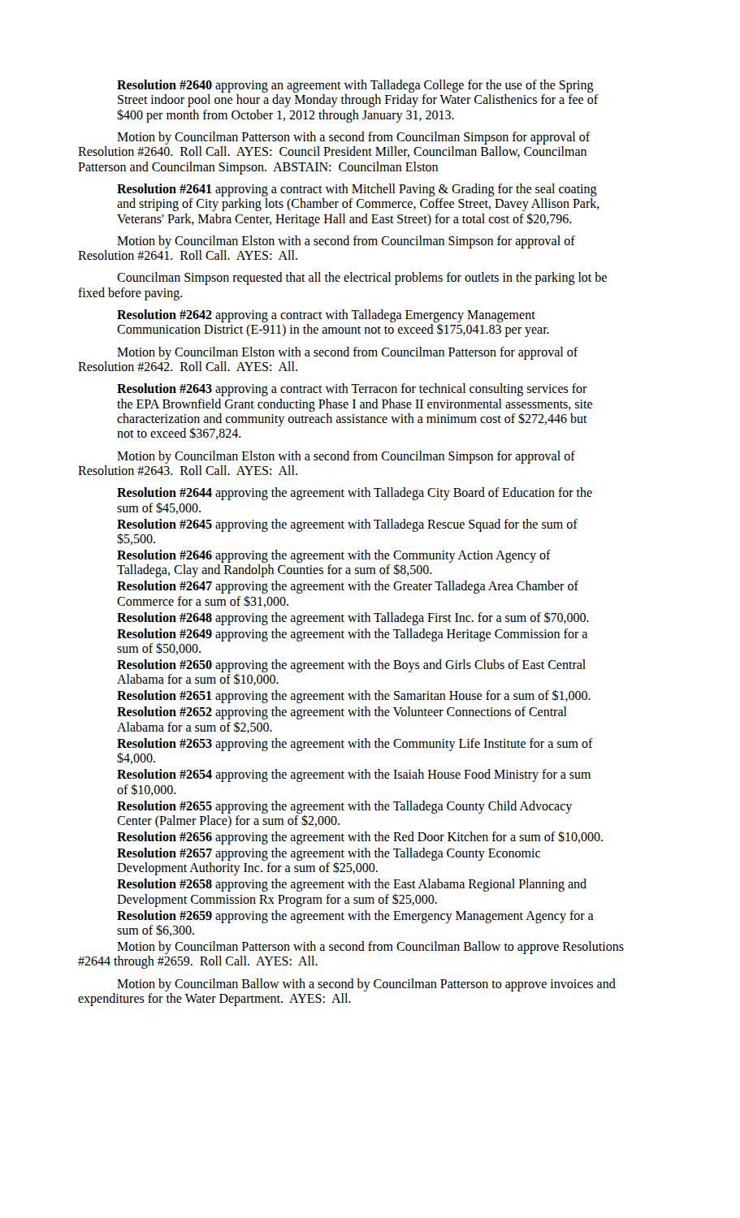Resolution #2640 approving an agreement with Talladega College for the use of the Spring Street indoor pool one hour a day Monday through Friday for Water Calisthenics for a fee of $400 per month from October 1, 2012 through January 31, 2013.
Motion by Councilman Patterson with a second from Councilman Simpson for approval of Resolution #2640. Roll Call. AYES: Council President Miller, Councilman Ballow, Councilman Patterson and Councilman Simpson. ABSTAIN: Councilman Elston
Resolution #2641 approving a contract with Mitchell Paving & Grading for the seal coating and striping of City parking lots (Chamber of Commerce, Coffee Street, Davey Allison Park, Veterans' Park, Mabra Center, Heritage Hall and East Street) for a total cost of $20,796.
Motion by Councilman Elston with a second from Councilman Simpson for approval of Resolution #2641. Roll Call. AYES: All.
Councilman Simpson requested that all the electrical problems for outlets in the parking lot be fixed before paving.
Resolution #2642 approving a contract with Talladega Emergency Management Communication District (E-911) in the amount not to exceed $175,041.83 per year.
Motion by Councilman Elston with a second from Councilman Patterson for approval of Resolution #2642. Roll Call. AYES: All.
Resolution #2643 approving a contract with Terracon for technical consulting services for the EPA Brownfield Grant conducting Phase I and Phase II environmental assessments, site characterization and community outreach assistance with a minimum cost of $272,446 but not to exceed $367,824.
Motion by Councilman Elston with a second from Councilman Simpson for approval of Resolution #2643. Roll Call. AYES: All.
Resolution #2644 approving the agreement with Talladega City Board of Education for the sum of $45,000.
Resolution #2645 approving the agreement with Talladega Rescue Squad for the sum of $5,500.
Resolution #2646 approving the agreement with the Community Action Agency of Talladega, Clay and Randolph Counties for a sum of $8,500.
Resolution #2647 approving the agreement with the Greater Talladega Area Chamber of Commerce for a sum of $31,000.
Resolution #2648 approving the agreement with Talladega First Inc. for a sum of $70,000.
Resolution #2649 approving the agreement with the Talladega Heritage Commission for a sum of $50,000.
Resolution #2650 approving the agreement with the Boys and Girls Clubs of East Central Alabama for a sum of $10,000.
Resolution #2651 approving the agreement with the Samaritan House for a sum of $1,000.
Resolution #2652 approving the agreement with the Volunteer Connections of Central Alabama for a sum of $2,500.
Resolution #2653 approving the agreement with the Community Life Institute for a sum of $4,000.
Resolution #2654 approving the agreement with the Isaiah House Food Ministry for a sum of $10,000.
Resolution #2655 approving the agreement with the Talladega County Child Advocacy Center (Palmer Place) for a sum of $2,000.
Resolution #2656 approving the agreement with the Red Door Kitchen for a sum of $10,000.
Resolution #2657 approving the agreement with the Talladega County Economic Development Authority Inc. for a sum of $25,000.
Resolution #2658 approving the agreement with the East Alabama Regional Planning and Development Commission Rx Program for a sum of $25,000.
Resolution #2659 approving the agreement with the Emergency Management Agency for a sum of $6,300.
Motion by Councilman Patterson with a second from Councilman Ballow to approve Resolutions #2644 through #2659. Roll Call. AYES: All.
Motion by Councilman Ballow with a second by Councilman Patterson to approve invoices and expenditures for the Water Department. AYES: All.